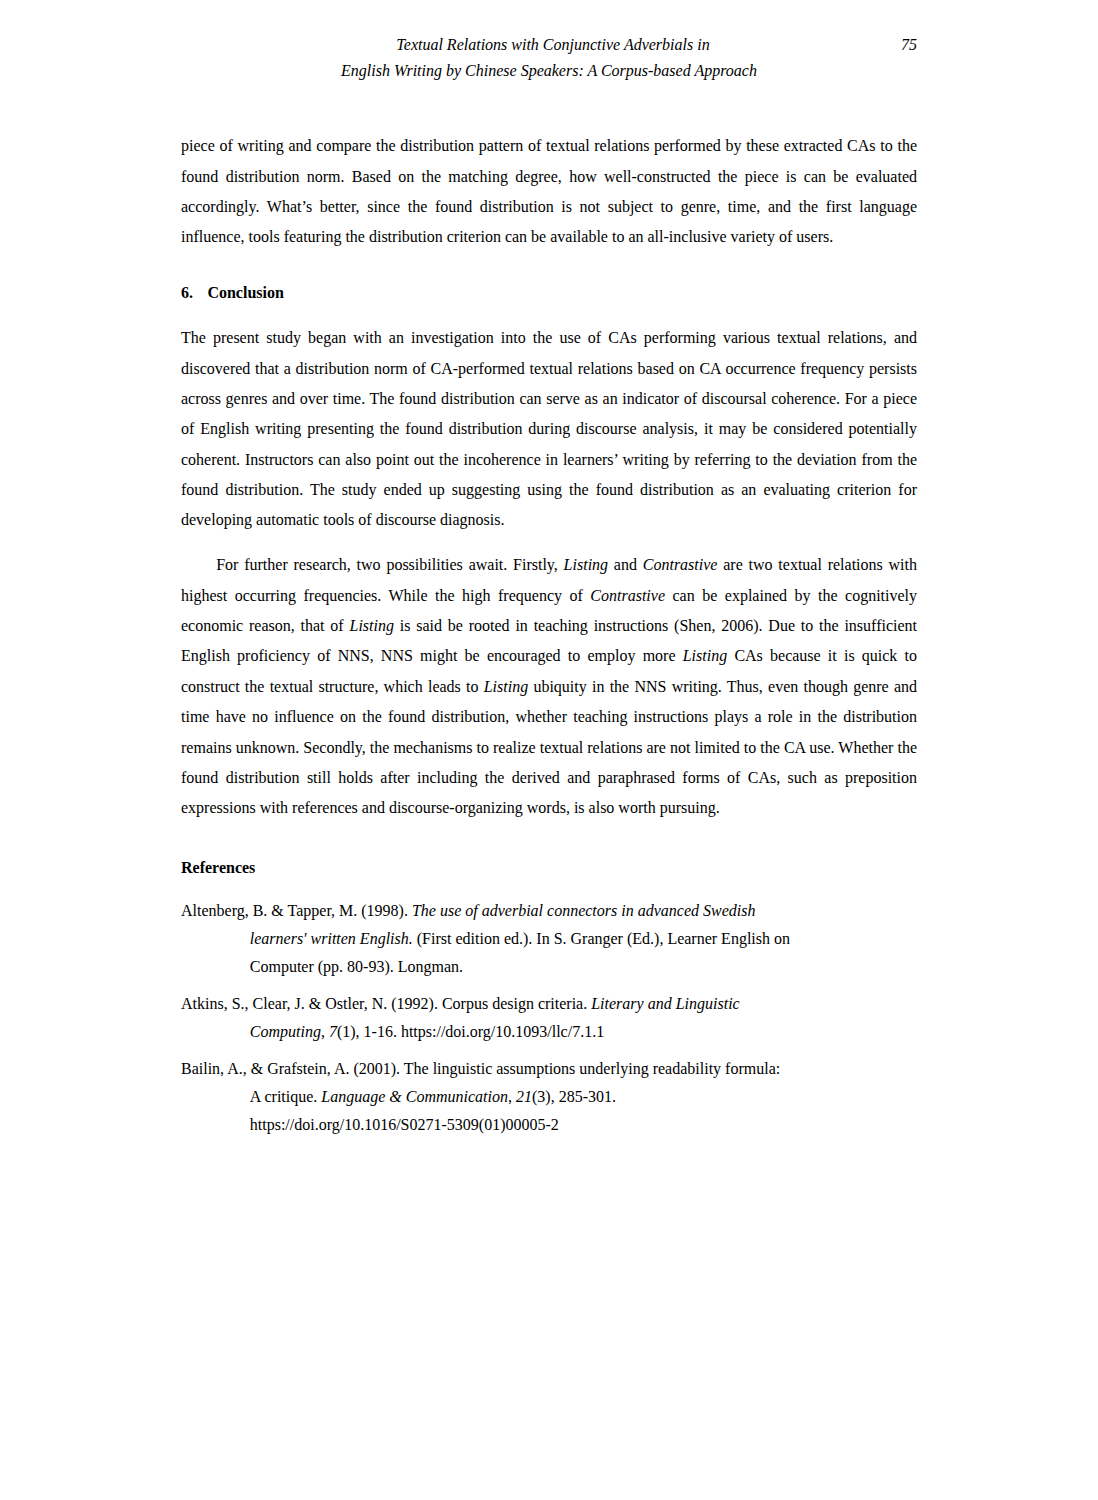Textual Relations with Conjunctive Adverbials in 75
English Writing by Chinese Speakers: A Corpus-based Approach
piece of writing and compare the distribution pattern of textual relations performed by these extracted CAs to the found distribution norm. Based on the matching degree, how well-constructed the piece is can be evaluated accordingly. What’s better, since the found distribution is not subject to genre, time, and the first language influence, tools featuring the distribution criterion can be available to an all-inclusive variety of users.
6. Conclusion
The present study began with an investigation into the use of CAs performing various textual relations, and discovered that a distribution norm of CA-performed textual relations based on CA occurrence frequency persists across genres and over time. The found distribution can serve as an indicator of discoursal coherence. For a piece of English writing presenting the found distribution during discourse analysis, it may be considered potentially coherent. Instructors can also point out the incoherence in learners’ writing by referring to the deviation from the found distribution. The study ended up suggesting using the found distribution as an evaluating criterion for developing automatic tools of discourse diagnosis.
For further research, two possibilities await. Firstly, Listing and Contrastive are two textual relations with highest occurring frequencies. While the high frequency of Contrastive can be explained by the cognitively economic reason, that of Listing is said be rooted in teaching instructions (Shen, 2006). Due to the insufficient English proficiency of NNS, NNS might be encouraged to employ more Listing CAs because it is quick to construct the textual structure, which leads to Listing ubiquity in the NNS writing. Thus, even though genre and time have no influence on the found distribution, whether teaching instructions plays a role in the distribution remains unknown. Secondly, the mechanisms to realize textual relations are not limited to the CA use. Whether the found distribution still holds after including the derived and paraphrased forms of CAs, such as preposition expressions with references and discourse-organizing words, is also worth pursuing.
References
Altenberg, B. & Tapper, M. (1998). The use of adverbial connectors in advanced Swedish learners' written English. (First edition ed.). In S. Granger (Ed.), Learner English on Computer (pp. 80-93). Longman.
Atkins, S., Clear, J. & Ostler, N. (1992). Corpus design criteria. Literary and Linguistic Computing, 7(1), 1-16. https://doi.org/10.1093/llc/7.1.1
Bailin, A., & Grafstein, A. (2001). The linguistic assumptions underlying readability formula: A critique. Language & Communication, 21(3), 285-301. https://doi.org/10.1016/S0271-5309(01)00005-2